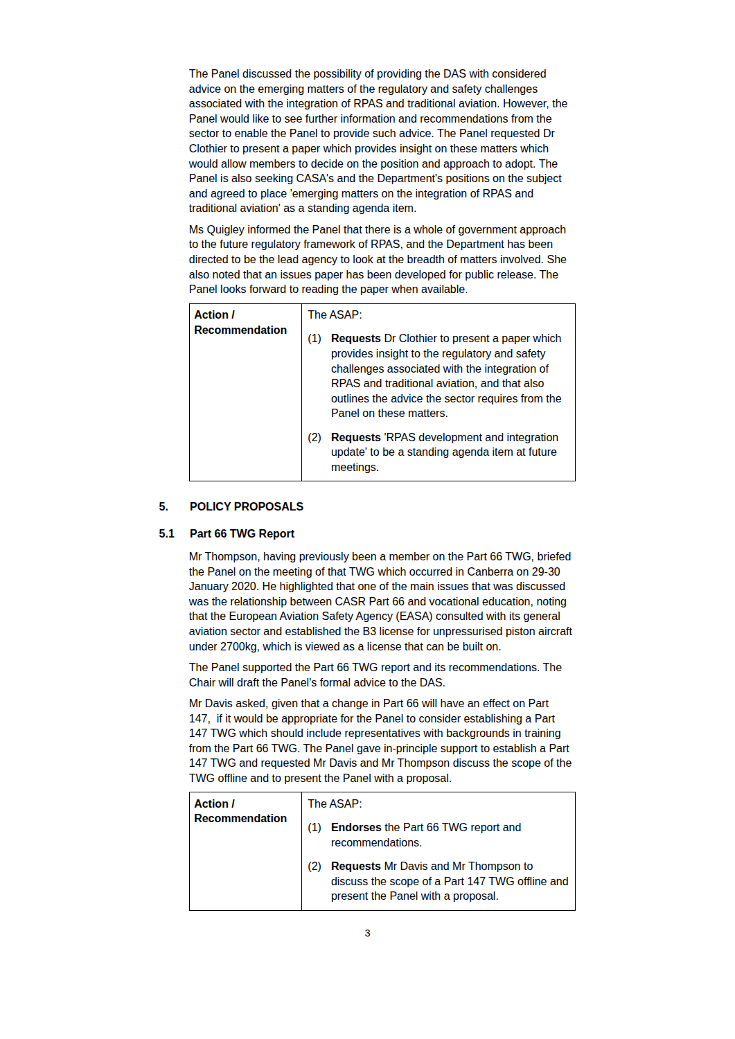The Panel discussed the possibility of providing the DAS with considered advice on the emerging matters of the regulatory and safety challenges associated with the integration of RPAS and traditional aviation. However, the Panel would like to see further information and recommendations from the sector to enable the Panel to provide such advice. The Panel requested Dr Clothier to present a paper which provides insight on these matters which would allow members to decide on the position and approach to adopt. The Panel is also seeking CASA's and the Department's positions on the subject and agreed to place 'emerging matters on the integration of RPAS and traditional aviation' as a standing agenda item.
Ms Quigley informed the Panel that there is a whole of government approach to the future regulatory framework of RPAS, and the Department has been directed to be the lead agency to look at the breadth of matters involved. She also noted that an issues paper has been developed for public release. The Panel looks forward to reading the paper when available.
| Action / Recommendation | The ASAP: (1) Requests Dr Clothier to present a paper which provides insight to the regulatory and safety challenges associated with the integration of RPAS and traditional aviation, and that also outlines the advice the sector requires from the Panel on these matters. (2) Requests 'RPAS development and integration update' to be a standing agenda item at future meetings. |
5. POLICY PROPOSALS
5.1 Part 66 TWG Report
Mr Thompson, having previously been a member on the Part 66 TWG, briefed the Panel on the meeting of that TWG which occurred in Canberra on 29-30 January 2020. He highlighted that one of the main issues that was discussed was the relationship between CASR Part 66 and vocational education, noting that the European Aviation Safety Agency (EASA) consulted with its general aviation sector and established the B3 license for unpressurised piston aircraft under 2700kg, which is viewed as a license that can be built on.
The Panel supported the Part 66 TWG report and its recommendations. The Chair will draft the Panel's formal advice to the DAS.
Mr Davis asked, given that a change in Part 66 will have an effect on Part 147, if it would be appropriate for the Panel to consider establishing a Part 147 TWG which should include representatives with backgrounds in training from the Part 66 TWG. The Panel gave in-principle support to establish a Part 147 TWG and requested Mr Davis and Mr Thompson discuss the scope of the TWG offline and to present the Panel with a proposal.
| Action / Recommendation | The ASAP: (1) Endorses the Part 66 TWG report and recommendations. (2) Requests Mr Davis and Mr Thompson to discuss the scope of a Part 147 TWG offline and present the Panel with a proposal. |
3